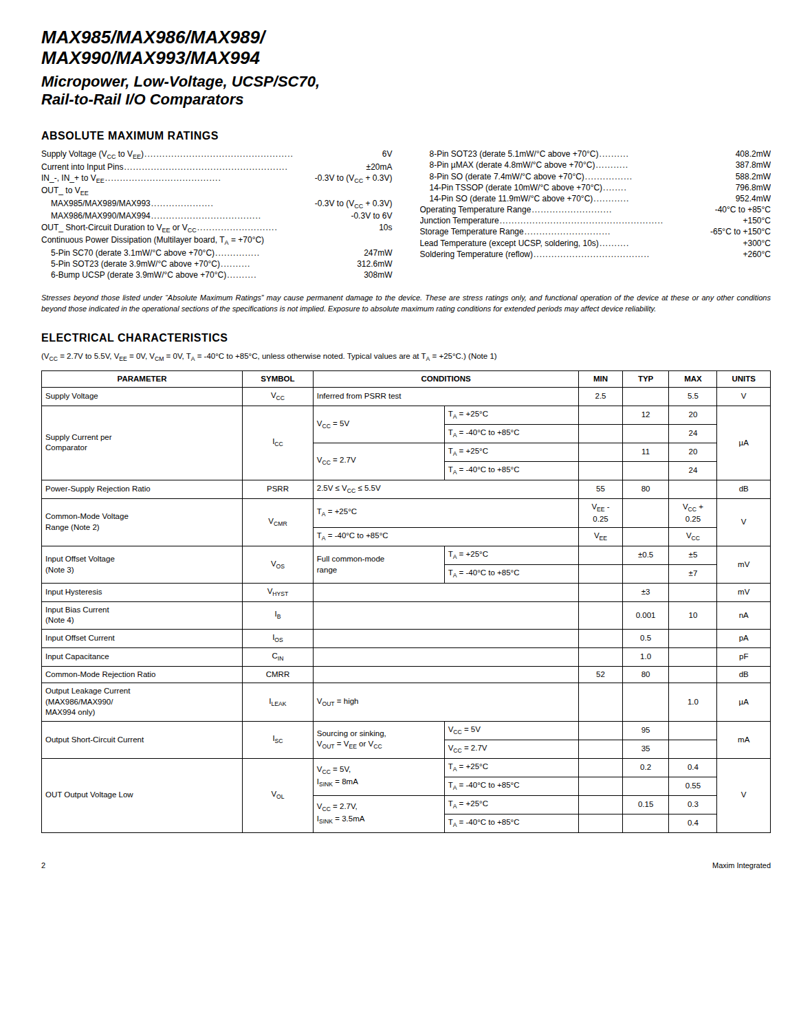MAX985/MAX986/MAX989/
MAX990/MAX993/MAX994
Micropower, Low-Voltage, UCSP/SC70,
Rail-to-Rail I/O Comparators
ABSOLUTE MAXIMUM RATINGS
Supply Voltage (VCC to VEE).................................................. 6V
Current into Input Pins.......................................................±20mA
IN_-, IN_+ to VEE.......................................-0.3V to (VCC + 0.3V)
OUT_ to VEE
MAX985/MAX989/MAX993.....................-0.3V to (VCC + 0.3V)
MAX986/MAX990/MAX994.....................................-0.3V to 6V
OUT_ Short-Circuit Duration to VEE or VCC........................... 10s
Continuous Power Dissipation (Multilayer board, TA = +70°C)
5-Pin SC70 (derate 3.1mW/°C above +70°C)............... 247mW
5-Pin SOT23 (derate 3.9mW/°C above +70°C).......... 312.6mW
6-Bump UCSP (derate 3.9mW/°C above +70°C).......... 308mW
8-Pin SOT23 (derate 5.1mW/°C above +70°C).......... 408.2mW
8-Pin µMAX (derate 4.8mW/°C above +70°C)........... 387.8mW
8-Pin SO (derate 7.4mW/°C above +70°C)................ 588.2mW
14-Pin TSSOP (derate 10mW/°C above +70°C)........ 796.8mW
14-Pin SO (derate 11.9mW/°C above +70°C)............ 952.4mW
Operating Temperature Range...........................-40°C to +85°C
Junction Temperature.......................................................+150°C
Storage Temperature Range.............................-65°C to +150°C
Lead Temperature (except UCSP, soldering, 10s)..........+300°C
Soldering Temperature (reflow).......................................+260°C
Stresses beyond those listed under “Absolute Maximum Ratings” may cause permanent damage to the device. These are stress ratings only, and functional operation of the device at these or any other conditions beyond those indicated in the operational sections of the specifications is not implied. Exposure to absolute maximum rating conditions for extended periods may affect device reliability.
ELECTRICAL CHARACTERISTICS
(VCC = 2.7V to 5.5V, VEE = 0V, VCM = 0V, TA = -40°C to +85°C, unless otherwise noted. Typical values are at TA = +25°C.) (Note 1)
| PARAMETER | SYMBOL | CONDITIONS | MIN | TYP | MAX | UNITS |
| --- | --- | --- | --- | --- | --- | --- |
| Supply Voltage | V CC | Inferred from PSRR test | 2.5 | | 5.5 | V |
| Supply Current per Comparator | I CC | V CC = 5V | T A = +25°C | | 12 | 20 | µA |
| T A = -40°C to +85°C | | | 24 |
| V CC = 2.7V | T A = +25°C | | 11 | 20 |
| T A = -40°C to +85°C | | | 24 |
| Power-Supply Rejection Ratio | PSRR | 2.5V ≤ V CC ≤ 5.5V | 55 | 80 | | dB |
| Common-Mode Voltage Range (Note 2) | V CMR | T A = +25°C | V EE - 0.25 | | V CC + 0.25 | V |
| T A = -40°C to +85°C | V EE | | V CC |
| Input Offset Voltage (Note 3) | V OS | Full common-mode range | T A = +25°C | | ±0.5 | ±5 | mV |
| T A = -40°C to +85°C | | | ±7 |
| Input Hysteresis | V HYST | | | ±3 | | mV |
| Input Bias Current (Note 4) | I B | | | 0.001 | 10 | nA |
| Input Offset Current | I OS | | | 0.5 | | pA |
| Input Capacitance | C IN | | | 1.0 | | pF |
| Common-Mode Rejection Ratio | CMRR | | 52 | 80 | | dB |
| Output Leakage Current (MAX986/MAX990/ MAX994 only) | I LEAK | V OUT = high | | | 1.0 | µA |
| Output Short-Circuit Current | I SC | Sourcing or sinking, V OUT = V EE or V CC | V CC = 5V | | 95 | | mA |
| V CC = 2.7V | | 35 | |
| OUT Output Voltage Low | V OL | V CC = 5V, I SINK = 8mA | T A = +25°C | | 0.2 | 0.4 | V |
| T A = -40°C to +85°C | | | 0.55 |
| V CC = 2.7V, I SINK = 3.5mA | T A = +25°C | | 0.15 | 0.3 |
| T A = -40°C to +85°C | | | 0.4 |
2 Maxim Integrated